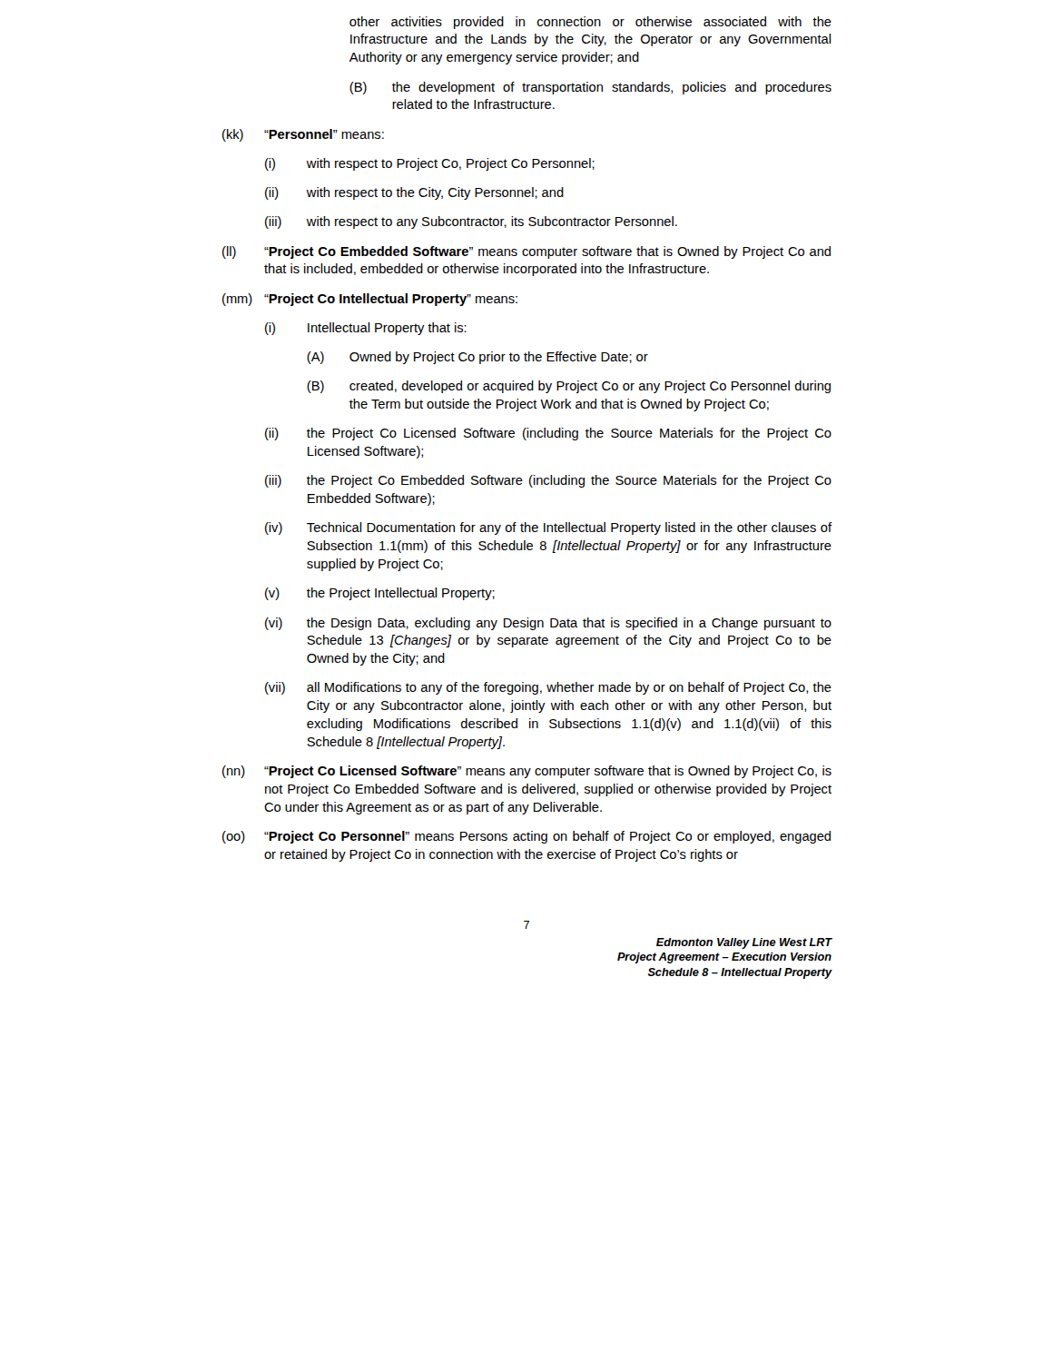other activities provided in connection or otherwise associated with the Infrastructure and the Lands by the City, the Operator or any Governmental Authority or any emergency service provider; and
(B)
the development of transportation standards, policies and procedures related to the Infrastructure.
(kk)
“Personnel” means:
(i)
with respect to Project Co, Project Co Personnel;
(ii)
with respect to the City, City Personnel; and
(iii)
with respect to any Subcontractor, its Subcontractor Personnel.
(ll)
“Project Co Embedded Software” means computer software that is Owned by Project Co and that is included, embedded or otherwise incorporated into the Infrastructure.
(mm)
“Project Co Intellectual Property” means:
(i)
Intellectual Property that is:
(A)
Owned by Project Co prior to the Effective Date; or
(B)
created, developed or acquired by Project Co or any Project Co Personnel during the Term but outside the Project Work and that is Owned by Project Co;
(ii)
the Project Co Licensed Software (including the Source Materials for the Project Co Licensed Software);
(iii)
the Project Co Embedded Software (including the Source Materials for the Project Co Embedded Software);
(iv)
Technical Documentation for any of the Intellectual Property listed in the other clauses of Subsection 1.1(mm) of this Schedule 8 [Intellectual Property] or for any Infrastructure supplied by Project Co;
(v)
the Project Intellectual Property;
(vi)
the Design Data, excluding any Design Data that is specified in a Change pursuant to Schedule 13 [Changes] or by separate agreement of the City and Project Co to be Owned by the City; and
(vii)
all Modifications to any of the foregoing, whether made by or on behalf of Project Co, the City or any Subcontractor alone, jointly with each other or with any other Person, but excluding Modifications described in Subsections 1.1(d)(v) and 1.1(d)(vii) of this Schedule 8 [Intellectual Property].
(nn)
“Project Co Licensed Software” means any computer software that is Owned by Project Co, is not Project Co Embedded Software and is delivered, supplied or otherwise provided by Project Co under this Agreement as or as part of any Deliverable.
(oo)
“Project Co Personnel” means Persons acting on behalf of Project Co or employed, engaged or retained by Project Co in connection with the exercise of Project Co’s rights or
7
Edmonton Valley Line West LRT
Project Agreement – Execution Version
Schedule 8 – Intellectual Property